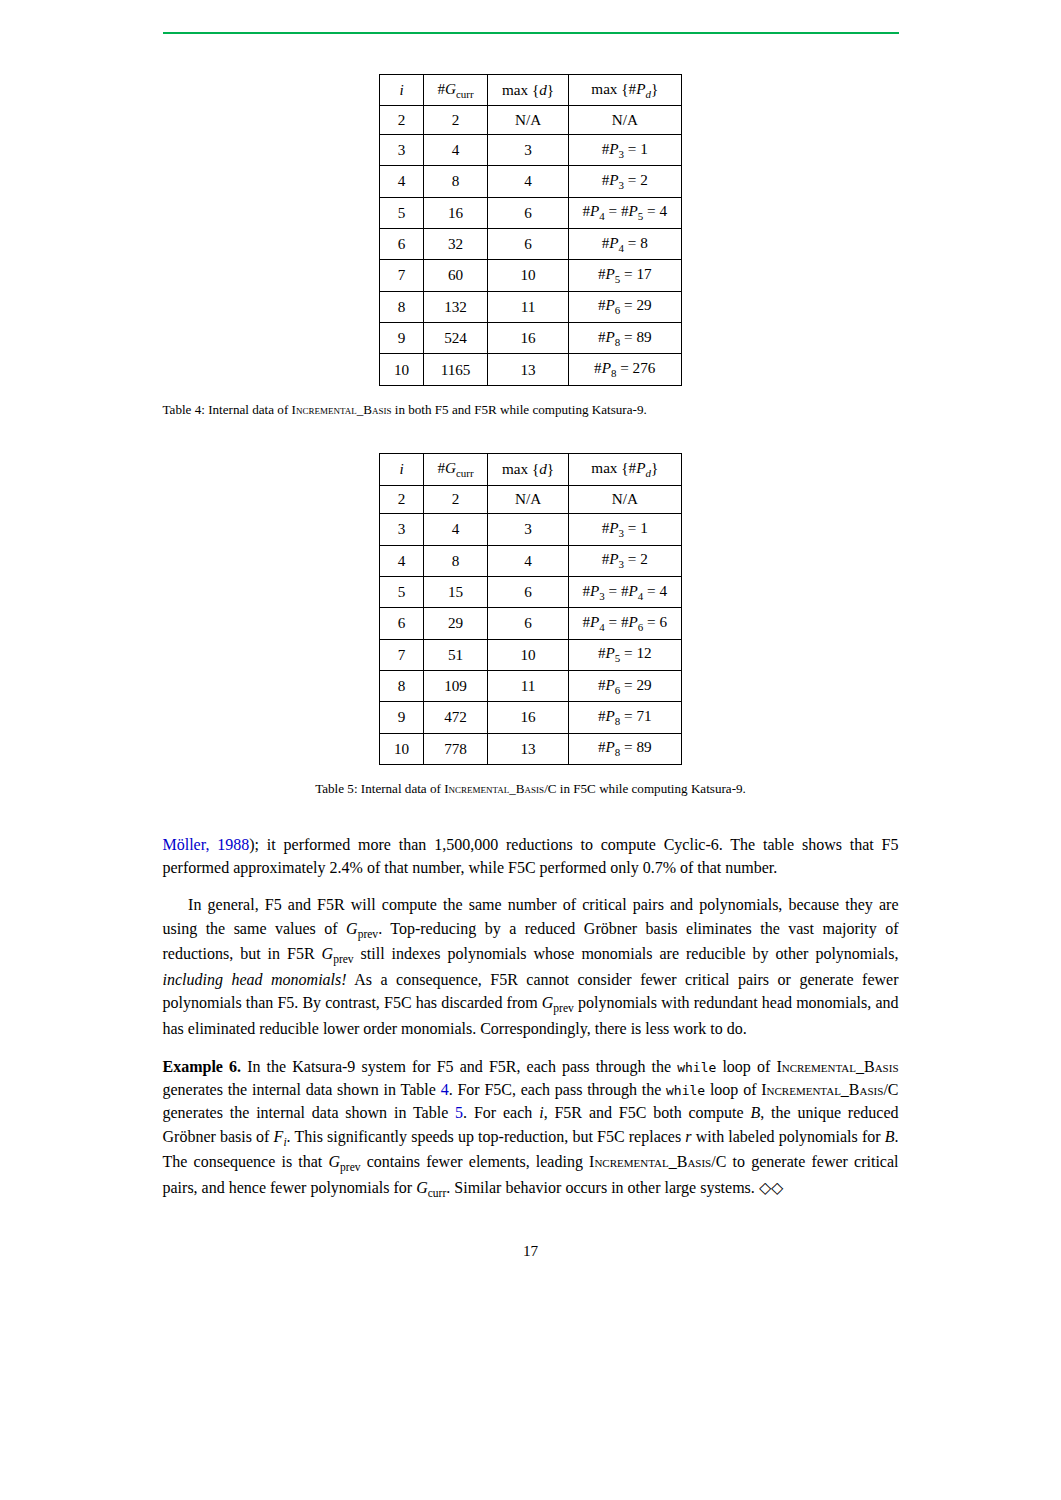| i | # G curr | max { d } | max {# P d } |
| --- | --- | --- | --- |
| 2 | 2 | N/A | N/A |
| 3 | 4 | 3 | # P 3 = 1 |
| 4 | 8 | 4 | # P 3 = 2 |
| 5 | 16 | 6 | # P 4 = # P 5 = 4 |
| 6 | 32 | 6 | # P 4 = 8 |
| 7 | 60 | 10 | # P 5 = 17 |
| 8 | 132 | 11 | # P 6 = 29 |
| 9 | 524 | 16 | # P 8 = 89 |
| 10 | 1165 | 13 | # P 8 = 276 |
Table 4: Internal data of Incremental_Basis in both F5 and F5R while computing Katsura-9.
| i | # G curr | max { d } | max {# P d } |
| --- | --- | --- | --- |
| 2 | 2 | N/A | N/A |
| 3 | 4 | 3 | # P 3 = 1 |
| 4 | 8 | 4 | # P 3 = 2 |
| 5 | 15 | 6 | # P 3 = # P 4 = 4 |
| 6 | 29 | 6 | # P 4 = # P 6 = 6 |
| 7 | 51 | 10 | # P 5 = 12 |
| 8 | 109 | 11 | # P 6 = 29 |
| 9 | 472 | 16 | # P 8 = 71 |
| 10 | 778 | 13 | # P 8 = 89 |
Table 5: Internal data of Incremental_Basis/C in F5C while computing Katsura-9.
Möller, 1988); it performed more than 1,500,000 reductions to compute Cyclic-6. The table shows that F5 performed approximately 2.4% of that number, while F5C performed only 0.7% of that number.
In general, F5 and F5R will compute the same number of critical pairs and polynomials, because they are using the same values of Gprev. Top-reducing by a reduced Gröbner basis eliminates the vast majority of reductions, but in F5R Gprev still indexes polynomials whose monomials are reducible by other polynomials, including head monomials! As a consequence, F5R cannot consider fewer critical pairs or generate fewer polynomials than F5. By contrast, F5C has discarded from Gprev polynomials with redundant head monomials, and has eliminated reducible lower order monomials. Correspondingly, there is less work to do.
Example 6. In the Katsura-9 system for F5 and F5R, each pass through the while loop of Incremental_Basis generates the internal data shown in Table 4. For F5C, each pass through the while loop of Incremental_Basis/C generates the internal data shown in Table 5. For each i, F5R and F5C both compute B, the unique reduced Gröbner basis of Fi. This significantly speeds up top-reduction, but F5C replaces r with labeled polynomials for B. The consequence is that Gprev contains fewer elements, leading Incremental_Basis/C to generate fewer critical pairs, and hence fewer polynomials for Gcurr. Similar behavior occurs in other large systems. ◇◇
17